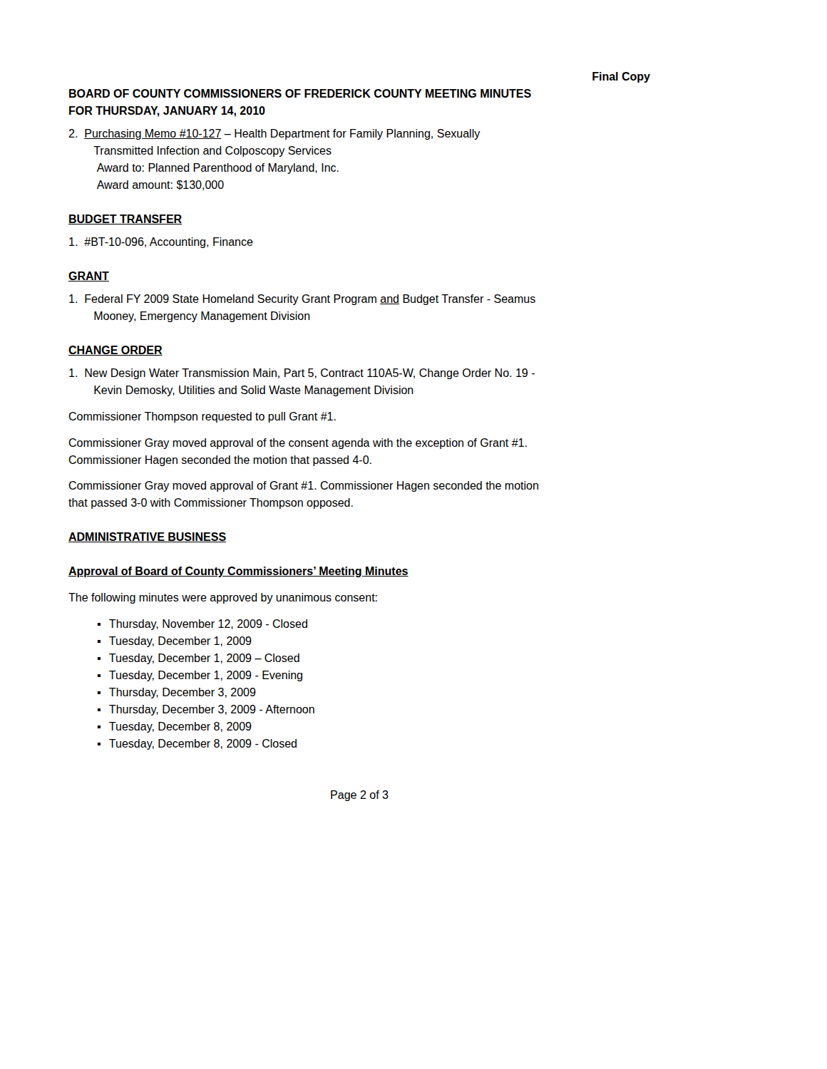Final Copy
BOARD OF COUNTY COMMISSIONERS OF FREDERICK COUNTY MEETING MINUTES
FOR THURSDAY, JANUARY 14, 2010
2. Purchasing Memo #10-127 – Health Department for Family Planning, Sexually
Transmitted Infection and Colposcopy Services
Award to: Planned Parenthood of Maryland, Inc.
Award amount: $130,000
BUDGET TRANSFER
1. #BT-10-096, Accounting, Finance
GRANT
1. Federal FY 2009 State Homeland Security Grant Program and Budget Transfer - Seamus
Mooney, Emergency Management Division
CHANGE ORDER
1. New Design Water Transmission Main, Part 5, Contract 110A5-W, Change Order No. 19 -
Kevin Demosky, Utilities and Solid Waste Management Division
Commissioner Thompson requested to pull Grant #1.
Commissioner Gray moved approval of the consent agenda with the exception of Grant #1.
Commissioner Hagen seconded the motion that passed 4-0.
Commissioner Gray moved approval of Grant #1. Commissioner Hagen seconded the motion
that passed 3-0 with Commissioner Thompson opposed.
ADMINISTRATIVE BUSINESS
Approval of Board of County Commissioners’ Meeting Minutes
The following minutes were approved by unanimous consent:
Thursday, November 12, 2009 - Closed
Tuesday, December 1, 2009
Tuesday, December 1, 2009 – Closed
Tuesday, December 1, 2009 - Evening
Thursday, December 3, 2009
Thursday, December 3, 2009 - Afternoon
Tuesday, December 8, 2009
Tuesday, December 8, 2009 - Closed
Page 2 of 3